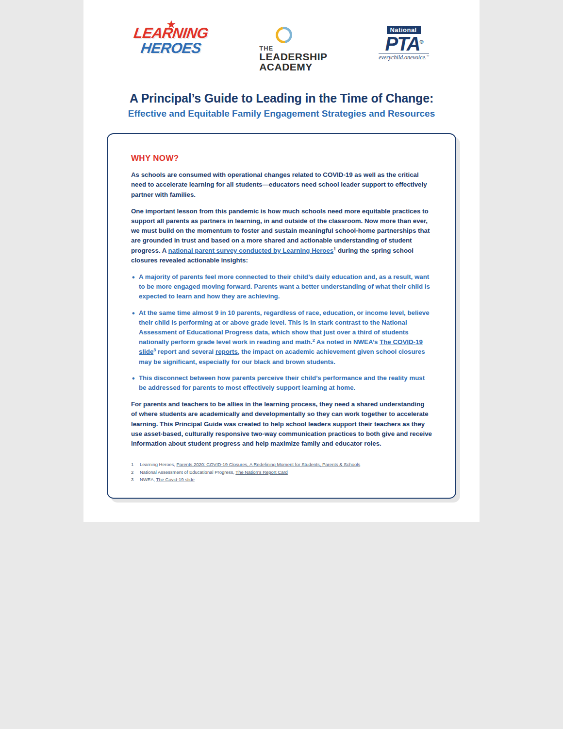★ LEARNING HEROES
THE
LEADERSHIP
ACADEMY
National
PTA®
everychild.onevoice.®
A Principal’s Guide to Leading in the Time of Change:
Effective and Equitable Family Engagement Strategies and Resources
WHY NOW?
As schools are consumed with operational changes related to COVID-19 as well as the critical need to accelerate learning for all students—educators need school leader support to effectively partner with families.
One important lesson from this pandemic is how much schools need more equitable practices to support all parents as partners in learning, in and outside of the classroom. Now more than ever, we must build on the momentum to foster and sustain meaningful school-home partnerships that are grounded in trust and based on a more shared and actionable understanding of student progress. A national parent survey conducted by Learning Heroes1 during the spring school closures revealed actionable insights:
A majority of parents feel more connected to their child’s daily education and, as a result, want to be more engaged moving forward. Parents want a better understanding of what their child is expected to learn and how they are achieving.
At the same time almost 9 in 10 parents, regardless of race, education, or income level, believe their child is performing at or above grade level. This is in stark contrast to the National Assessment of Educational Progress data, which show that just over a third of students nationally perform grade level work in reading and math.2 As noted in NWEA’s The COVID-19 slide3 report and several reports, the impact on academic achievement given school closures may be significant, especially for our black and brown students.
This disconnect between how parents perceive their child’s performance and the reality must be addressed for parents to most effectively support learning at home.
For parents and teachers to be allies in the learning process, they need a shared understanding of where students are academically and developmentally so they can work together to accelerate learning. This Principal Guide was created to help school leaders support their teachers as they use asset-based, culturally responsive two-way communication practices to both give and receive information about student progress and help maximize family and educator roles.
| 1 | Learning Heroes, Parents 2020: COVID-19 Closures, A Redefining Moment for Students, Parents & Schools |
| 2 | National Assessment of Educational Progress, The Nation’s Report Card |
| 3 | NWEA, The Covid-19 slide |